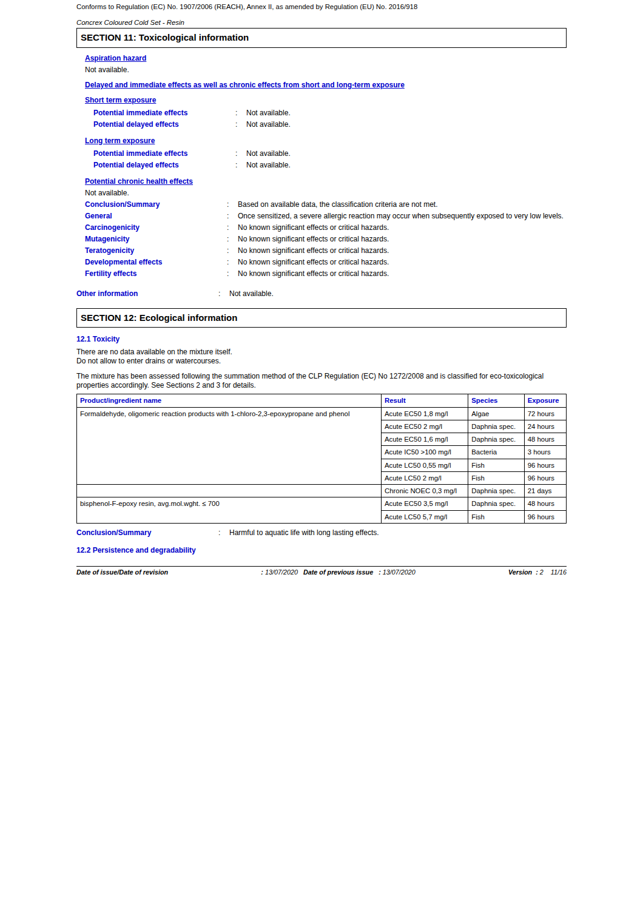Conforms to Regulation (EC) No. 1907/2006 (REACH), Annex II, as amended by Regulation (EU) No. 2016/918
Concrex Coloured Cold Set - Resin
SECTION 11: Toxicological information
Aspiration hazard
Not available.
Delayed and immediate effects as well as chronic effects from short and long-term exposure
Short term exposure
| Potential immediate effects | : | Not available. |
| Potential delayed effects | : | Not available. |
Long term exposure
| Potential immediate effects | : | Not available. |
| Potential delayed effects | : | Not available. |
Potential chronic health effects
Not available.
| Conclusion/Summary | : | Based on available data, the classification criteria are not met. |
| General | : | Once sensitized, a severe allergic reaction may occur when subsequently exposed to very low levels. |
| Carcinogenicity | : | No known significant effects or critical hazards. |
| Mutagenicity | : | No known significant effects or critical hazards. |
| Teratogenicity | : | No known significant effects or critical hazards. |
| Developmental effects | : | No known significant effects or critical hazards. |
| Fertility effects | : | No known significant effects or critical hazards. |
| Other information | : | Not available. |
SECTION 12: Ecological information
12.1 Toxicity
There are no data available on the mixture itself.
Do not allow to enter drains or watercourses.
The mixture has been assessed following the summation method of the CLP Regulation (EC) No 1272/2008 and is classified for eco-toxicological properties accordingly. See Sections 2 and 3 for details.
| Product/ingredient name | Result | Species | Exposure |
| --- | --- | --- | --- |
| Formaldehyde, oligomeric reaction products with 1-chloro-2,3-epoxypropane and phenol | Acute EC50 1,8 mg/l | Algae | 72 hours |
| Acute EC50 2 mg/l | Daphnia spec. | 24 hours |
| Acute EC50 1,6 mg/l | Daphnia spec. | 48 hours |
| Acute IC50 >100 mg/l | Bacteria | 3 hours |
| Acute LC50 0,55 mg/l | Fish | 96 hours |
| Acute LC50 2 mg/l | Fish | 96 hours |
| | Chronic NOEC 0,3 mg/l | Daphnia spec. | 21 days |
| bisphenol-F-epoxy resin, avg.mol.wght. ≤ 700 | Acute EC50 3,5 mg/l | Daphnia spec. | 48 hours |
| Acute LC50 5,7 mg/l | Fish | 96 hours |
| Conclusion/Summary | : | Harmful to aquatic life with long lasting effects. |
12.2 Persistence and degradability
Date of issue/Date of revision : 13/07/2020 Date of previous issue : 13/07/2020 Version : 2 11/16